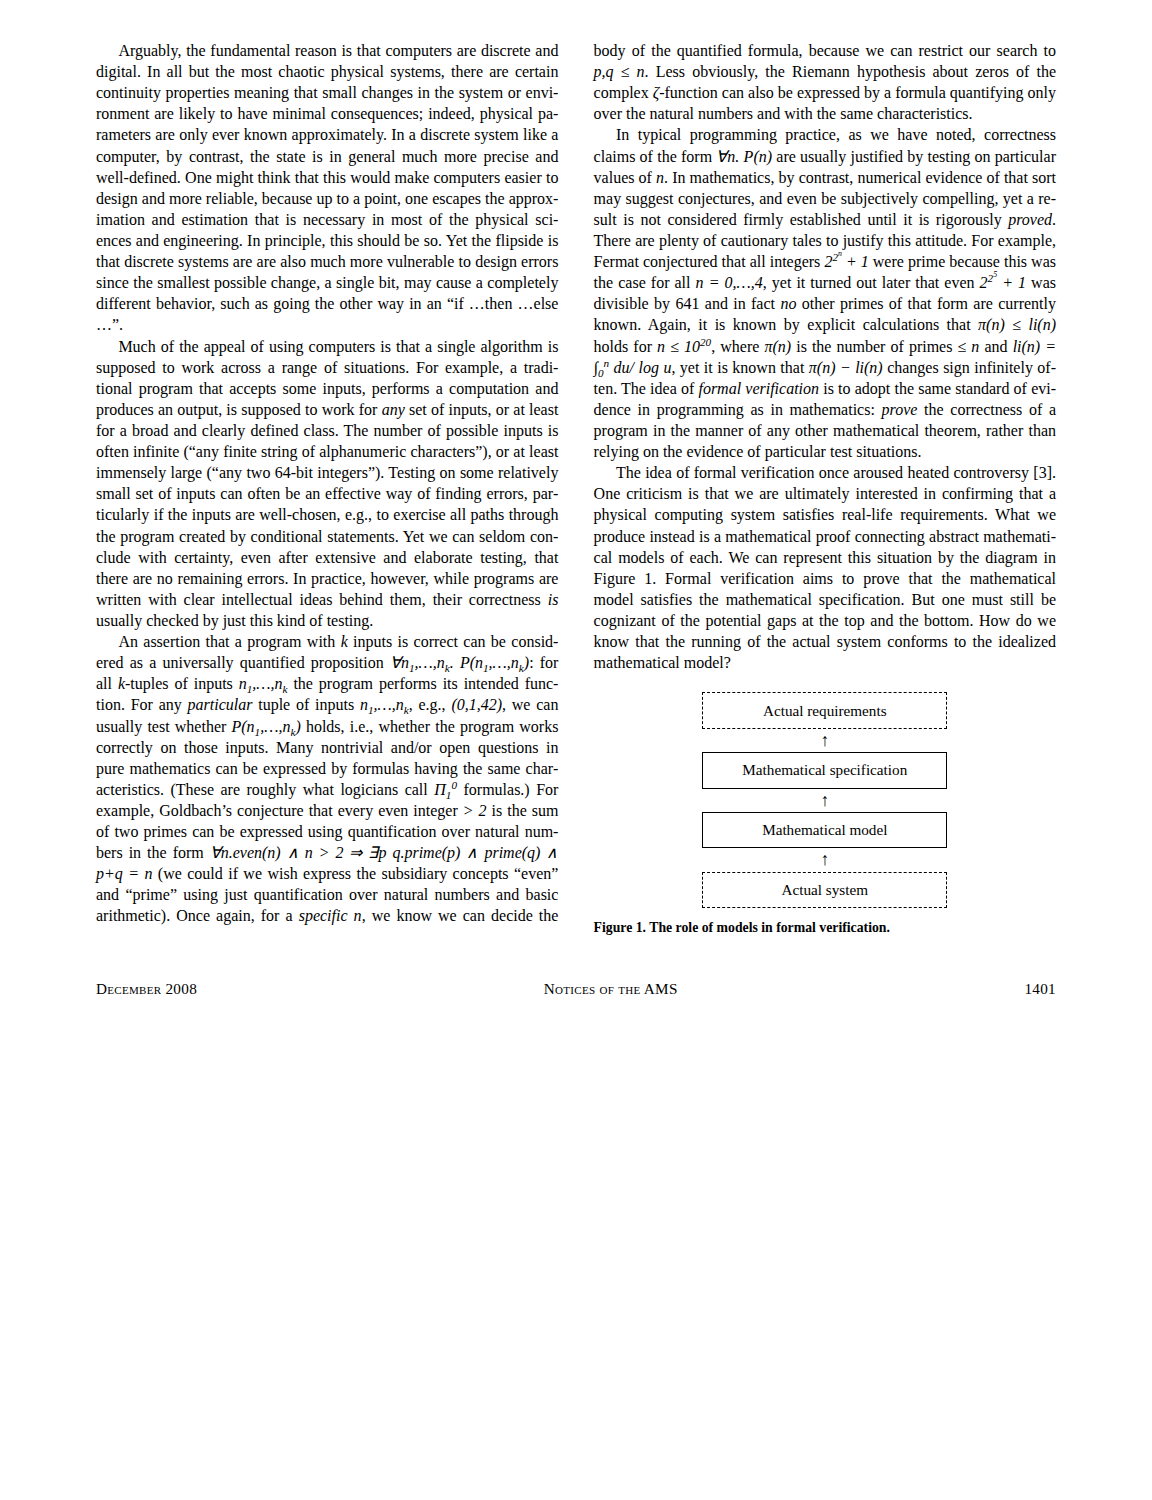Arguably, the fundamental reason is that computers are discrete and digital. In all but the most chaotic physical systems, there are certain continuity properties meaning that small changes in the system or environment are likely to have minimal consequences; indeed, physical parameters are only ever known approximately. In a discrete system like a computer, by contrast, the state is in general much more precise and well-defined. One might think that this would make computers easier to design and more reliable, because up to a point, one escapes the approximation and estimation that is necessary in most of the physical sciences and engineering. In principle, this should be so. Yet the flipside is that discrete systems are are also much more vulnerable to design errors since the smallest possible change, a single bit, may cause a completely different behavior, such as going the other way in an “if …then …else …”.
Much of the appeal of using computers is that a single algorithm is supposed to work across a range of situations. For example, a traditional program that accepts some inputs, performs a computation and produces an output, is supposed to work for any set of inputs, or at least for a broad and clearly defined class. The number of possible inputs is often infinite (“any finite string of alphanumeric characters”), or at least immensely large (“any two 64-bit integers”). Testing on some relatively small set of inputs can often be an effective way of finding errors, particularly if the inputs are well-chosen, e.g., to exercise all paths through the program created by conditional statements. Yet we can seldom conclude with certainty, even after extensive and elaborate testing, that there are no remaining errors. In practice, however, while programs are written with clear intellectual ideas behind them, their correctness is usually checked by just this kind of testing.
An assertion that a program with k inputs is correct can be considered as a universally quantified proposition ∀n1,…,nk. P(n1,…,nk): for all k-tuples of inputs n1,…,nk the program performs its intended function. For any particular tuple of inputs n1,…,nk, e.g., (0,1,42), we can usually test whether P(n1,…,nk) holds, i.e., whether the program works correctly on those inputs. Many nontrivial and/or open questions in pure mathematics can be expressed by formulas having the same characteristics. (These are roughly what logicians call Π10 formulas.) For example, Goldbach’s conjecture that every even integer > 2 is the sum of two primes can be expressed using quantification over natural numbers in the form ∀n.even(n) ∧ n > 2 ⇒ ∃p q.prime(p) ∧ prime(q) ∧ p+q = n (we could if we wish express the subsidiary concepts “even” and “prime” using just quantification over natural numbers and basic arithmetic). Once again, for a specific n, we know we can decide the body of the quantified formula, because we can restrict our search to p,q ≤ n. Less obviously, the Riemann hypothesis about zeros of the complex ζ-function can also be expressed by a formula quantifying only over the natural numbers and with the same characteristics.
In typical programming practice, as we have noted, correctness claims of the form ∀n. P(n) are usually justified by testing on particular values of n. In mathematics, by contrast, numerical evidence of that sort may suggest conjectures, and even be subjectively compelling, yet a result is not considered firmly established until it is rigorously proved. There are plenty of cautionary tales to justify this attitude. For example, Fermat conjectured that all integers 22n + 1 were prime because this was the case for all n = 0,…,4, yet it turned out later that even 225 + 1 was divisible by 641 and in fact no other primes of that form are currently known. Again, it is known by explicit calculations that π(n) ≤ li(n) holds for n ≤ 1020, where π(n) is the number of primes ≤ n and li(n) = ∫0n du/ log u, yet it is known that π(n) − li(n) changes sign infinitely often. The idea of formal verification is to adopt the same standard of evidence in programming as in mathematics: prove the correctness of a program in the manner of any other mathematical theorem, rather than relying on the evidence of particular test situations.
The idea of formal verification once aroused heated controversy [3]. One criticism is that we are ultimately interested in confirming that a physical computing system satisfies real-life requirements. What we produce instead is a mathematical proof connecting abstract mathematical models of each. We can represent this situation by the diagram in Figure 1. Formal verification aims to prove that the mathematical model satisfies the mathematical specification. But one must still be cognizant of the potential gaps at the top and the bottom. How do we know that the running of the actual system conforms to the idealized mathematical model?
Actual requirements
↑
Mathematical specification
↑
Mathematical model
↑
Actual system
Figure 1. The role of models in formal verification.
December 2008 Notices of the AMS 1401